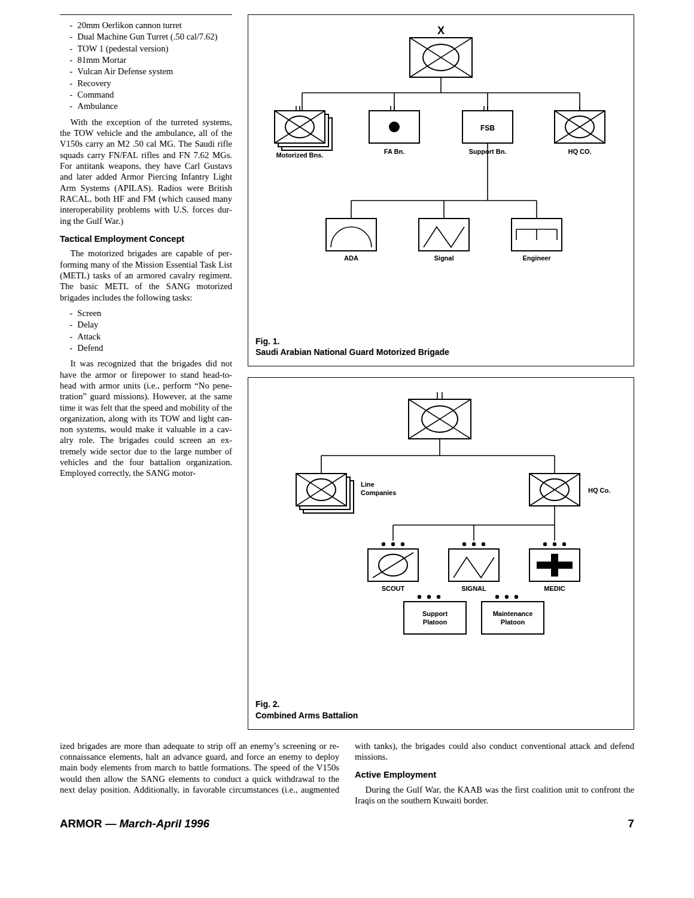20mm Oerlikon cannon turret
Dual Machine Gun Turret (.50 cal/7.62)
TOW 1 (pedestal version)
81mm Mortar
Vulcan Air Defense system
Recovery
Command
Ambulance
With the exception of the turreted systems, the TOW vehicle and the ambulance, all of the V150s carry an M2 .50 cal MG. The Saudi rifle squads carry FN/FAL rifles and FN 7.62 MGs. For antitank weapons, they have Carl Gustavs and later added Armor Piercing Infantry Light Arm Systems (APILAS). Radios were British RACAL, both HF and FM (which caused many interoperability problems with U.S. forces during the Gulf War.)
Tactical Employment Concept
The motorized brigades are capable of performing many of the Mission Essential Task List (METL) tasks of an armored cavalry regiment. The basic METL of the SANG motorized brigades includes the following tasks:
Screen
Delay
Attack
Defend
It was recognized that the brigades did not have the armor or firepower to stand head-to-head with armor units (i.e., perform “No penetration” guard missions). However, at the same time it was felt that the speed and mobility of the organization, along with its TOW and light cannon systems, would make it valuable in a cavalry role. The brigades could screen an extremely wide sector due to the large number of vehicles and the four battalion organization. Employed correctly, the SANG motor-
X Motorized Bns. FA Bn. FSB Support Bn. HQ CO. ADA Signal Engineer
Fig. 1.
Saudi Arabian National Guard Motorized Brigade
Line Companies HQ Co. SCOUT SIGNAL MEDIC Support Platoon Maintenance Platoon
Fig. 2.
Combined Arms Battalion
ized brigades are more than adequate to strip off an enemy’s screening or reconnaissance elements, halt an advance guard, and force an enemy to deploy main body elements from march to battle formations. The speed of the V150s would then allow the SANG elements to conduct a quick withdrawal to the next delay position. Additionally, in favorable circumstances (i.e., augmented with tanks), the brigades could also conduct conventional attack and defend missions.
Active Employment
During the Gulf War, the KAAB was the first coalition unit to confront the Iraqis on the southern Kuwaiti border.
ARMOR — March-April 1996
7